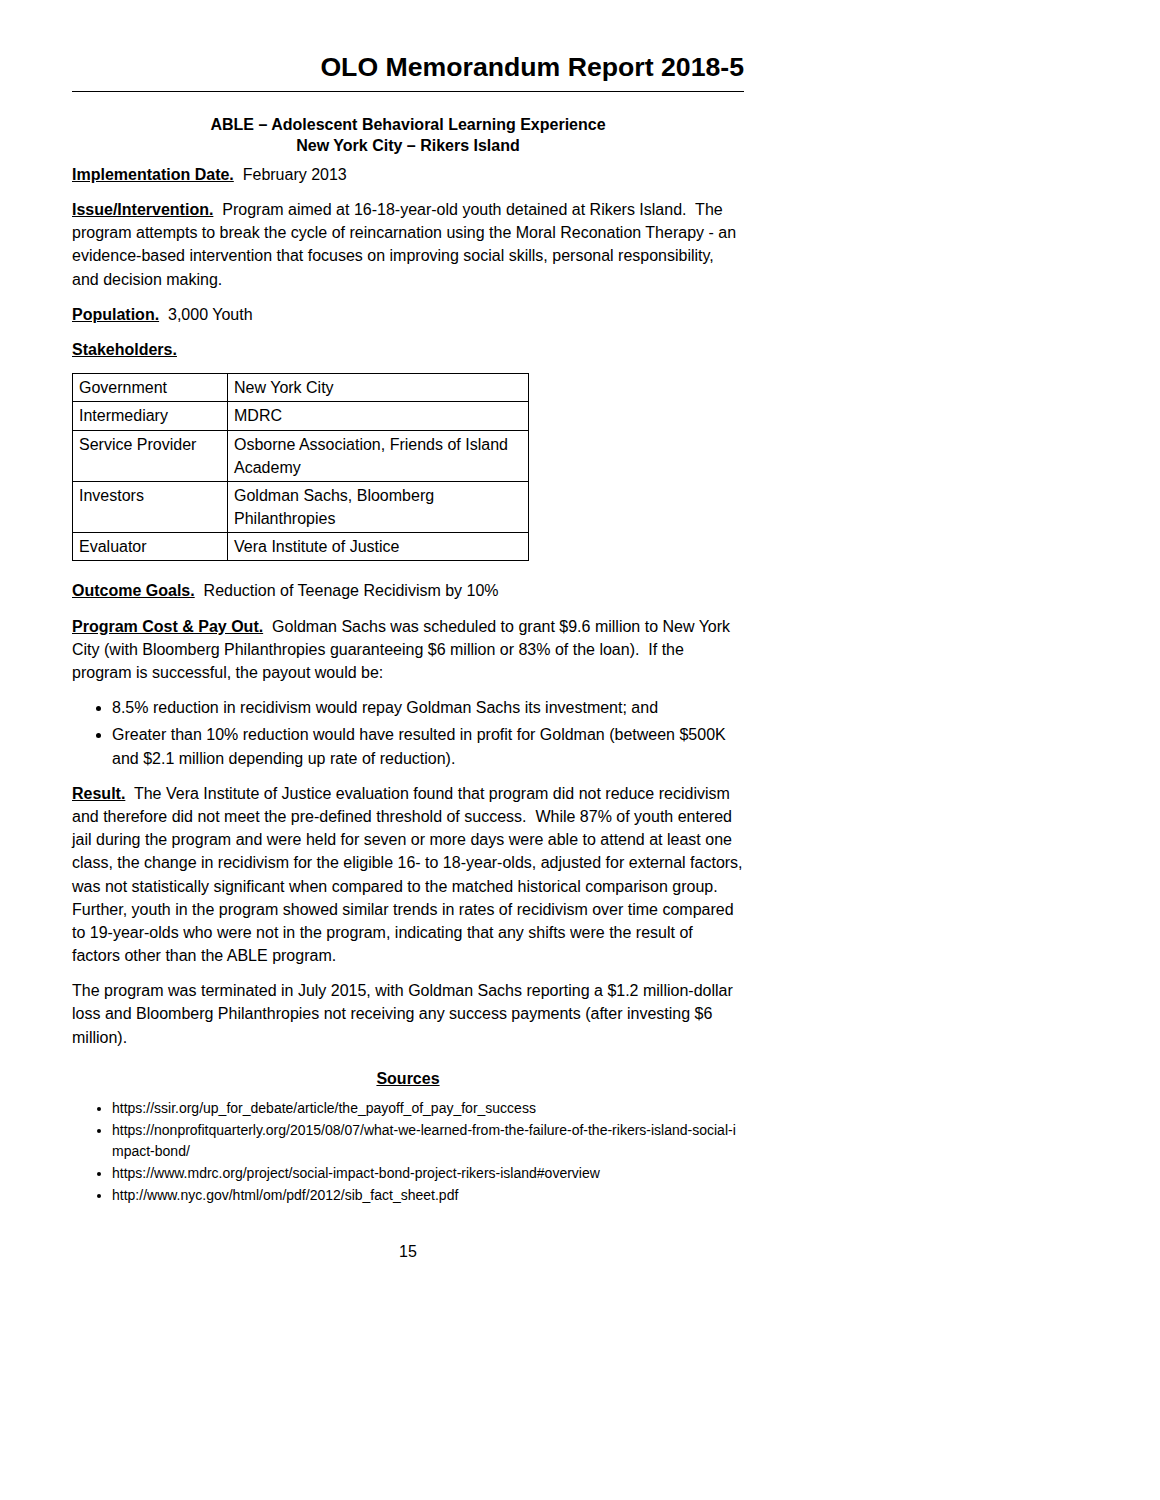OLO Memorandum Report 2018-5
ABLE – Adolescent Behavioral Learning Experience New York City – Rikers Island
Implementation Date. February 2013
Issue/Intervention. Program aimed at 16-18-year-old youth detained at Rikers Island. The program attempts to break the cycle of reincarnation using the Moral Reconation Therapy - an evidence-based intervention that focuses on improving social skills, personal responsibility, and decision making.
Population. 3,000 Youth
Stakeholders.
| Government | New York City |
| Intermediary | MDRC |
| Service Provider | Osborne Association, Friends of Island Academy |
| Investors | Goldman Sachs, Bloomberg Philanthropies |
| Evaluator | Vera Institute of Justice |
Outcome Goals. Reduction of Teenage Recidivism by 10%
Program Cost & Pay Out. Goldman Sachs was scheduled to grant $9.6 million to New York City (with Bloomberg Philanthropies guaranteeing $6 million or 83% of the loan). If the program is successful, the payout would be:
8.5% reduction in recidivism would repay Goldman Sachs its investment; and
Greater than 10% reduction would have resulted in profit for Goldman (between $500K and $2.1 million depending up rate of reduction).
Result. The Vera Institute of Justice evaluation found that program did not reduce recidivism and therefore did not meet the pre-defined threshold of success. While 87% of youth entered jail during the program and were held for seven or more days were able to attend at least one class, the change in recidivism for the eligible 16- to 18-year-olds, adjusted for external factors, was not statistically significant when compared to the matched historical comparison group. Further, youth in the program showed similar trends in rates of recidivism over time compared to 19-year-olds who were not in the program, indicating that any shifts were the result of factors other than the ABLE program.
The program was terminated in July 2015, with Goldman Sachs reporting a $1.2 million-dollar loss and Bloomberg Philanthropies not receiving any success payments (after investing $6 million).
Sources
https://ssir.org/up_for_debate/article/the_payoff_of_pay_for_success
https://nonprofitquarterly.org/2015/08/07/what-we-learned-from-the-failure-of-the-rikers-island-social-impact-bond/
https://www.mdrc.org/project/social-impact-bond-project-rikers-island#overview
http://www.nyc.gov/html/om/pdf/2012/sib_fact_sheet.pdf
15